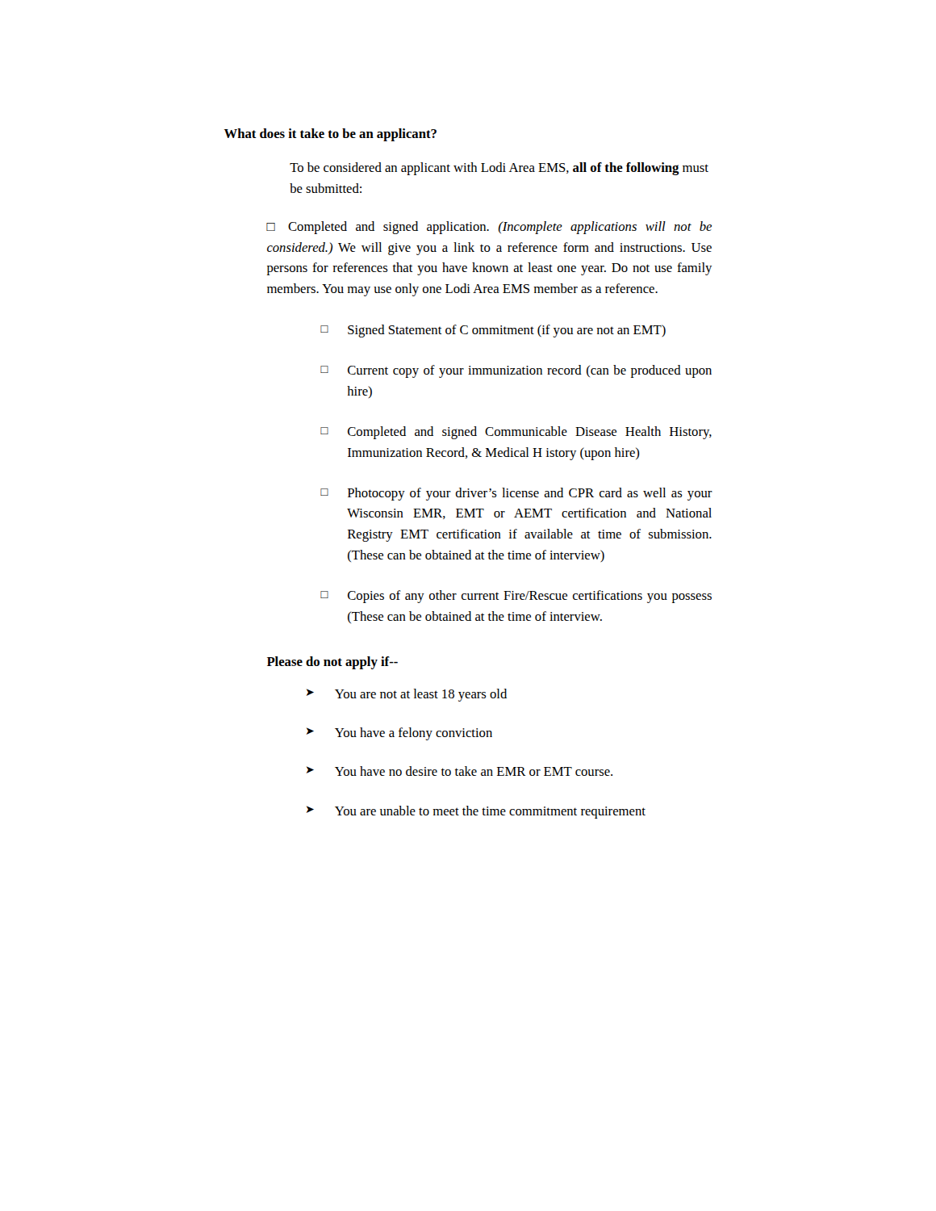What does it take to be an applicant?
To be considered an applicant with Lodi Area EMS, all of the following must be submitted:
□ Completed and signed application. (Incomplete applications will not be considered.) We will give you a link to a reference form and instructions. Use persons for references that you have known at least one year. Do not use family members. You may use only one Lodi Area EMS member as a reference.
Signed Statement of C ommitment (if you are not an EMT)
Current copy of your immunization record (can be produced upon hire)
Completed and signed Communicable Disease Health History, Immunization Record, & Medical H istory (upon hire)
Photocopy of your driver’s license and CPR card as well as your Wisconsin EMR, EMT or AEMT certification and National Registry EMT certification if available at time of submission. (These can be obtained at the time of interview)
Copies of any other current Fire/Rescue certifications you possess (These can be obtained at the time of interview.
Please do not apply if--
You are not at least 18 years old
You have a felony conviction
You have no desire to take an EMR or EMT course.
You are unable to meet the time commitment requirement